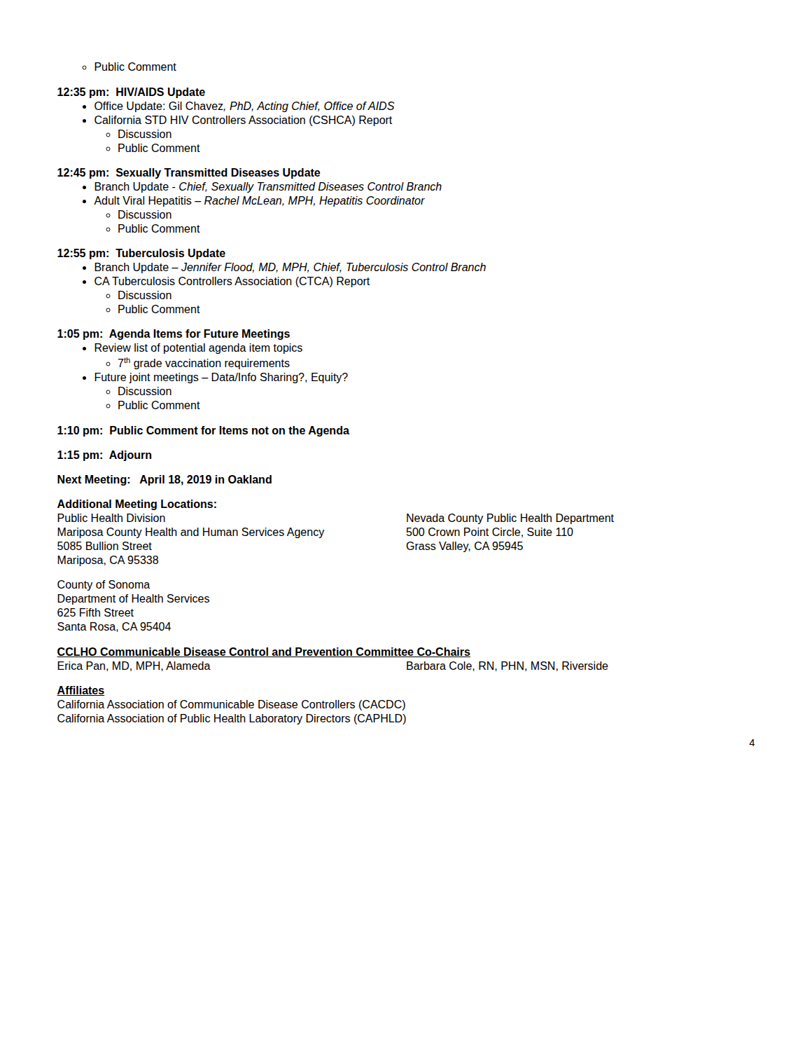Public Comment
12:35 pm: HIV/AIDS Update
Office Update: Gil Chavez, PhD, Acting Chief, Office of AIDS
California STD HIV Controllers Association (CSHCA) Report
Discussion
Public Comment
12:45 pm: Sexually Transmitted Diseases Update
Branch Update - Chief, Sexually Transmitted Diseases Control Branch
Adult Viral Hepatitis – Rachel McLean, MPH, Hepatitis Coordinator
Discussion
Public Comment
12:55 pm: Tuberculosis Update
Branch Update – Jennifer Flood, MD, MPH, Chief, Tuberculosis Control Branch
CA Tuberculosis Controllers Association (CTCA) Report
Discussion
Public Comment
1:05 pm: Agenda Items for Future Meetings
Review list of potential agenda item topics
7th grade vaccination requirements
Future joint meetings – Data/Info Sharing?, Equity?
Discussion
Public Comment
1:10 pm: Public Comment for Items not on the Agenda
1:15 pm: Adjourn
Next Meeting: April 18, 2019 in Oakland
Additional Meeting Locations:
| Public Health Division Mariposa County Health and Human Services Agency 5085 Bullion Street Mariposa, CA 95338 | Nevada County Public Health Department 500 Crown Point Circle, Suite 110 Grass Valley, CA 95945 |
County of Sonoma
Department of Health Services
625 Fifth Street
Santa Rosa, CA 95404
CCLHO Communicable Disease Control and Prevention Committee Co-Chairs
| Erica Pan, MD, MPH, Alameda | Barbara Cole, RN, PHN, MSN, Riverside |
Affiliates
California Association of Communicable Disease Controllers (CACDC)
California Association of Public Health Laboratory Directors (CAPHLD)
4